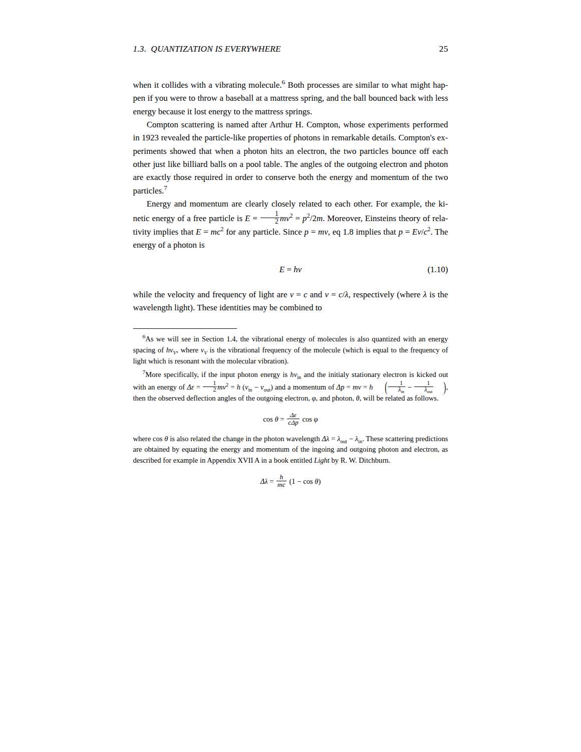1.3. QUANTIZATION IS EVERYWHERE 25
when it collides with a vibrating molecule.6 Both processes are similar to what might happen if you were to throw a baseball at a mattress spring, and the ball bounced back with less energy because it lost energy to the mattress springs.
Compton scattering is named after Arthur H. Compton, whose experiments performed in 1923 revealed the particle-like properties of photons in remarkable details. Compton's experiments showed that when a photon hits an electron, the two particles bounce off each other just like billiard balls on a pool table. The angles of the outgoing electron and photon are exactly those required in order to conserve both the energy and momentum of the two particles.7
Energy and momentum are clearly closely related to each other. For example, the kinetic energy of a free particle is E = 12 mv2 = p2/2m. Moreover, Einsteins theory of relativity implies that E = mc2 for any particle. Since p = mv, eq 1.8 implies that p = Ev/c2. The energy of a photon is
E = hν (1.10)
while the velocity and frequency of light are v = c and ν = c/λ, respectively (where λ is the wavelength light). These identities may be combined to
6 As we will see in Section 1.4, the vibrational energy of molecules is also quantized with an energy spacing of hνV, where νV is the vibrational frequency of the molecule (which is equal to the frequency of light which is resonant with the molecular vibration).
7 More specifically, if the input photon energy is hνin and the initialy stationary electron is kicked out with an energy of Δε = 12 mv2 = h (νin − νout) and a momentum of Δp = mv = h (1 λin − 1 λout), then the observed deflection angles of the outgoing electron, φ, and photon, θ, will be related as follows.
cos θ = Δε cΔp cos φ
where cos θ is also related the change in the photon wavelength Δλ = λout − λin. These scattering predictions are obtained by equating the energy and momentum of the ingoing and outgoing photon and electron, as described for example in Appendix XVII A in a book entitled Light by R. W. Ditchburn.
Δλ = hmc (1 − cos θ)